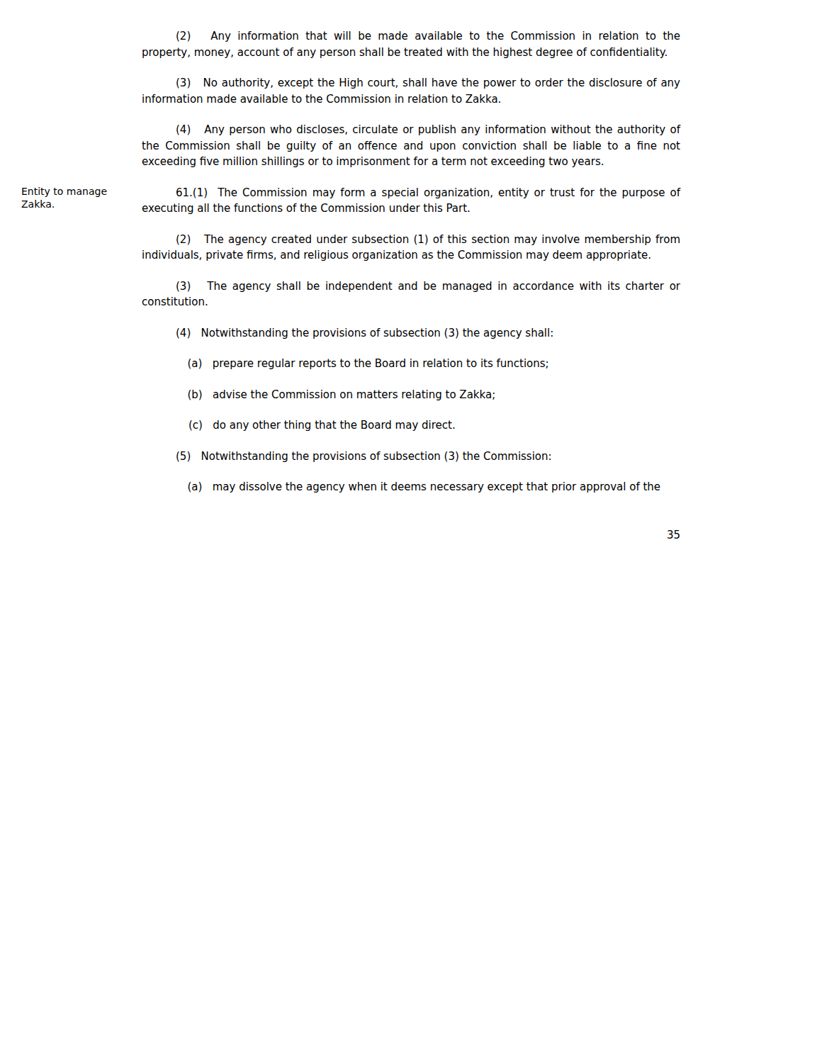(2) Any information that will be made available to the Commission in relation to the property, money, account of any person shall be treated with the highest degree of confidentiality.
(3) No authority, except the High court, shall have the power to order the disclosure of any information made available to the Commission in relation to Zakka.
(4) Any person who discloses, circulate or publish any information without the authority of the Commission shall be guilty of an offence and upon conviction shall be liable to a fine not exceeding five million shillings or to imprisonment for a term not exceeding two years.
Entity to manage Zakka.
61.(1) The Commission may form a special organization, entity or trust for the purpose of executing all the functions of the Commission under this Part.
(2) The agency created under subsection (1) of this section may involve membership from individuals, private firms, and religious organization as the Commission may deem appropriate.
(3) The agency shall be independent and be managed in accordance with its charter or constitution.
(4) Notwithstanding the provisions of subsection (3) the agency shall:
(a) prepare regular reports to the Board in relation to its functions;
(b) advise the Commission on matters relating to Zakka;
(c) do any other thing that the Board may direct.
(5) Notwithstanding the provisions of subsection (3) the Commission:
(a) may dissolve the agency when it deems necessary except that prior approval of the
35